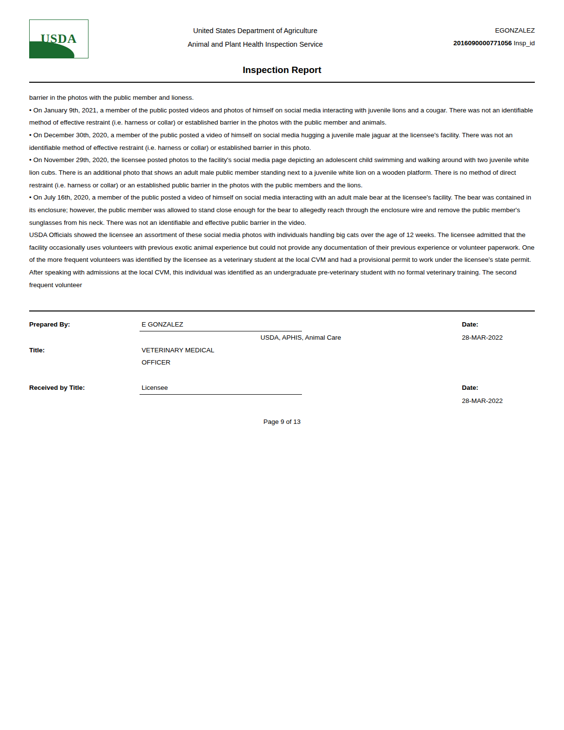USDA
United States Department of Agriculture
Animal and Plant Health Inspection Service
EGONZALEZ
2016090000771056 Insp_id
Inspection Report
barrier in the photos with the public member and lioness.
• On January 9th, 2021, a member of the public posted videos and photos of himself on social media interacting with juvenile lions and a cougar. There was not an identifiable method of effective restraint (i.e. harness or collar) or established barrier in the photos with the public member and animals.
• On December 30th, 2020, a member of the public posted a video of himself on social media hugging a juvenile male jaguar at the licensee's facility. There was not an identifiable method of effective restraint (i.e. harness or collar) or established barrier in this photo.
• On November 29th, 2020, the licensee posted photos to the facility's social media page depicting an adolescent child swimming and walking around with two juvenile white lion cubs. There is an additional photo that shows an adult male public member standing next to a juvenile white lion on a wooden platform. There is no method of direct restraint (i.e. harness or collar) or an established public barrier in the photos with the public members and the lions.
• On July 16th, 2020, a member of the public posted a video of himself on social media interacting with an adult male bear at the licensee's facility. The bear was contained in its enclosure; however, the public member was allowed to stand close enough for the bear to allegedly reach through the enclosure wire and remove the public member's sunglasses from his neck. There was not an identifiable and effective public barrier in the video.
USDA Officials showed the licensee an assortment of these social media photos with individuals handling big cats over the age of 12 weeks. The licensee admitted that the facility occasionally uses volunteers with previous exotic animal experience but could not provide any documentation of their previous experience or volunteer paperwork. One of the more frequent volunteers was identified by the licensee as a veterinary student at the local CVM and had a provisional permit to work under the licensee's state permit. After speaking with admissions at the local CVM, this individual was identified as an undergraduate pre-veterinary student with no formal veterinary training. The second frequent volunteer
| Prepared By: | E GONZALEZ | Date: |
| | USDA, APHIS, Animal Care | 28-MAR-2022 |
| Title: | VETERINARY MEDICAL OFFICER | |
| Received by Title: | Licensee | Date: |
| | | 28-MAR-2022 |
Page 9 of 13